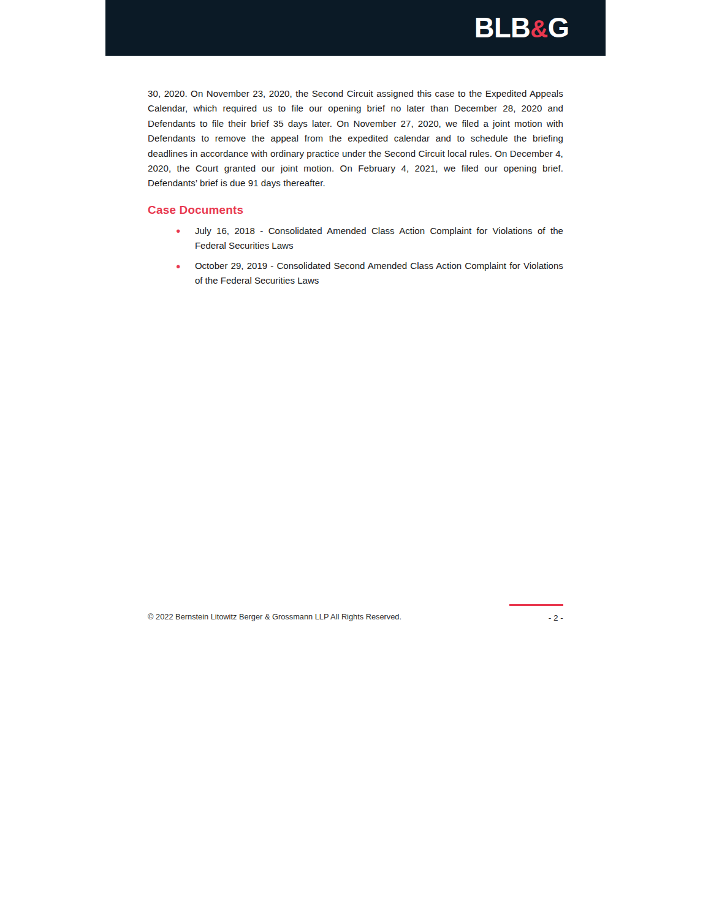BLB&G
30, 2020. On November 23, 2020, the Second Circuit assigned this case to the Expedited Appeals Calendar, which required us to file our opening brief no later than December 28, 2020 and Defendants to file their brief 35 days later. On November 27, 2020, we filed a joint motion with Defendants to remove the appeal from the expedited calendar and to schedule the briefing deadlines in accordance with ordinary practice under the Second Circuit local rules. On December 4, 2020, the Court granted our joint motion. On February 4, 2021, we filed our opening brief. Defendants’ brief is due 91 days thereafter.
Case Documents
July 16, 2018 - Consolidated Amended Class Action Complaint for Violations of the Federal Securities Laws
October 29, 2019 - Consolidated Second Amended Class Action Complaint for Violations of the Federal Securities Laws
© 2022 Bernstein Litowitz Berger & Grossmann LLP All Rights Reserved.
- 2 -